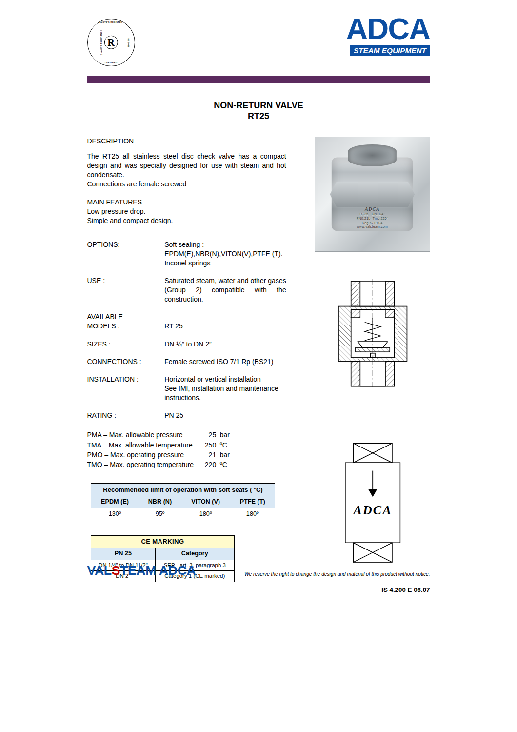LLOYD'S REGISTER
QUALITY ASSURANCE
ISO 9001
CERTIFIED
R
ADCA
STEAM EQUIPMENT
NON-RETURN VALVE
RT25
DESCRIPTION
The RT25 all stainless steel disc check valve has a compact design and was specially designed for use with steam and hot condensate.
Connections are female screwed
MAIN FEATURES
Low pressure drop.
Simple and compact design.
| OPTIONS: | Soft sealing : EPDM(E),NBR(N),VITON(V),PTFE (T). Inconel springs |
| USE : | Saturated steam, water and other gases (Group 2) compatible with the construction. |
| AVAILABLE MODELS : | RT 25 |
| SIZES : | DN ¼” to DN 2” |
| CONNECTIONS : | Female screwed ISO 7/1 Rp (BS21) |
| INSTALLATION : | Horizontal or vertical installation See IMI, installation and maintenance instructions. |
| RATING : | PN 25 |
| PMA – Max. allowable pressure | 25 | bar |
| TMA – Max. allowable temperature | 250 | ºC |
| PMO – Max. operating pressure | 21 | bar |
| TMO – Max. operating temperature | 220 | ºC |
| Recommended limit of operation with soft seats ( ºC) |
| --- |
| EPDM (E) | NBR (N) | VITON (V) | PTFE (T) |
| 130º | 95º | 180º | 180º |
| CE MARKING |
| --- |
| PN 25 | Category |
| DN 1/4" to DN 11/2" | SEP - art. 3, paragraph 3 |
| DN 2" | Category 1 (CE marked) |
ADCA
RT25 DN11/4"
PN0.21b Tmo.220°
Reg.6719/04
www.valsteam.com
ADCA
VAL STEAM ADCA
We reserve the right to change the design and material of this product without notice.
IS 4.200 E 06.07